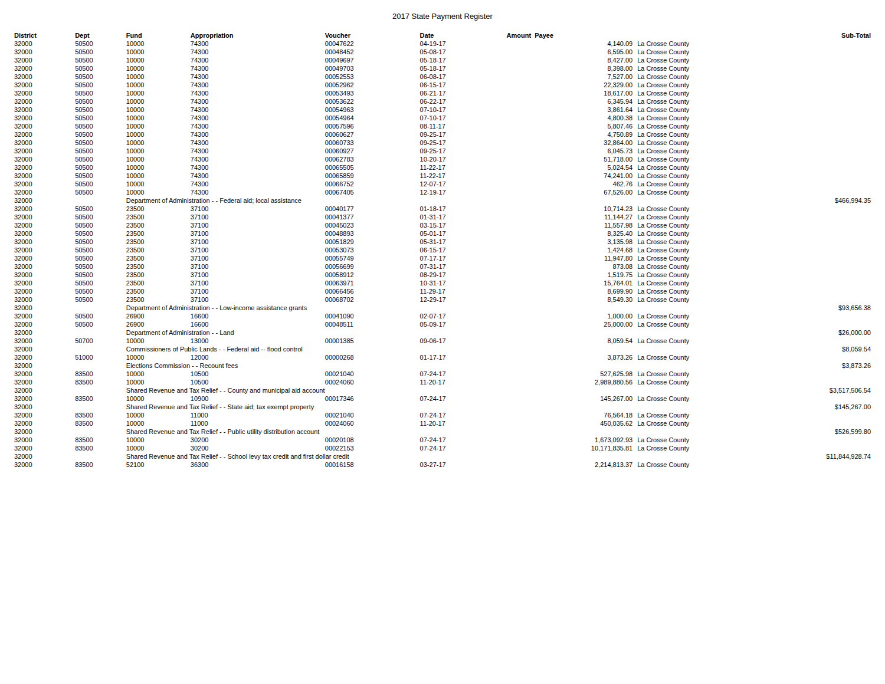2017 State Payment Register
| District | Dept | Fund | Appropriation | Voucher | Date | Amount Payee | Sub-Total |
| --- | --- | --- | --- | --- | --- | --- | --- |
| 32000 | 50500 | 10000 | 74300 | 00047622 | 04-19-17 | 4,140.09 | La Crosse County | |
| 32000 | 50500 | 10000 | 74300 | 00048452 | 05-08-17 | 6,595.00 | La Crosse County | |
| 32000 | 50500 | 10000 | 74300 | 00049697 | 05-18-17 | 8,427.00 | La Crosse County | |
| 32000 | 50500 | 10000 | 74300 | 00049703 | 05-18-17 | 8,398.00 | La Crosse County | |
| 32000 | 50500 | 10000 | 74300 | 00052553 | 06-08-17 | 7,527.00 | La Crosse County | |
| 32000 | 50500 | 10000 | 74300 | 00052962 | 06-15-17 | 22,329.00 | La Crosse County | |
| 32000 | 50500 | 10000 | 74300 | 00053493 | 06-21-17 | 18,617.00 | La Crosse County | |
| 32000 | 50500 | 10000 | 74300 | 00053622 | 06-22-17 | 6,345.94 | La Crosse County | |
| 32000 | 50500 | 10000 | 74300 | 00054963 | 07-10-17 | 3,861.64 | La Crosse County | |
| 32000 | 50500 | 10000 | 74300 | 00054964 | 07-10-17 | 4,800.38 | La Crosse County | |
| 32000 | 50500 | 10000 | 74300 | 00057596 | 08-11-17 | 5,807.46 | La Crosse County | |
| 32000 | 50500 | 10000 | 74300 | 00060627 | 09-25-17 | 4,750.89 | La Crosse County | |
| 32000 | 50500 | 10000 | 74300 | 00060733 | 09-25-17 | 32,864.00 | La Crosse County | |
| 32000 | 50500 | 10000 | 74300 | 00060927 | 09-25-17 | 6,045.73 | La Crosse County | |
| 32000 | 50500 | 10000 | 74300 | 00062783 | 10-20-17 | 51,718.00 | La Crosse County | |
| 32000 | 50500 | 10000 | 74300 | 00065505 | 11-22-17 | 5,024.54 | La Crosse County | |
| 32000 | 50500 | 10000 | 74300 | 00065859 | 11-22-17 | 74,241.00 | La Crosse County | |
| 32000 | 50500 | 10000 | 74300 | 00066752 | 12-07-17 | 462.76 | La Crosse County | |
| 32000 | 50500 | 10000 | 74300 | 00067405 | 12-19-17 | 67,526.00 | La Crosse County | |
| 32000 | | Department of Administration - - Federal aid; local assistance | | $466,994.35 |
| 32000 | 50500 | 23500 | 37100 | 00040177 | 01-18-17 | 10,714.23 | La Crosse County | |
| 32000 | 50500 | 23500 | 37100 | 00041377 | 01-31-17 | 11,144.27 | La Crosse County | |
| 32000 | 50500 | 23500 | 37100 | 00045023 | 03-15-17 | 11,557.98 | La Crosse County | |
| 32000 | 50500 | 23500 | 37100 | 00048893 | 05-01-17 | 8,325.40 | La Crosse County | |
| 32000 | 50500 | 23500 | 37100 | 00051829 | 05-31-17 | 3,135.98 | La Crosse County | |
| 32000 | 50500 | 23500 | 37100 | 00053073 | 06-15-17 | 1,424.68 | La Crosse County | |
| 32000 | 50500 | 23500 | 37100 | 00055749 | 07-17-17 | 11,947.80 | La Crosse County | |
| 32000 | 50500 | 23500 | 37100 | 00056699 | 07-31-17 | 873.08 | La Crosse County | |
| 32000 | 50500 | 23500 | 37100 | 00058912 | 08-29-17 | 1,519.75 | La Crosse County | |
| 32000 | 50500 | 23500 | 37100 | 00063971 | 10-31-17 | 15,764.01 | La Crosse County | |
| 32000 | 50500 | 23500 | 37100 | 00066456 | 11-29-17 | 8,699.90 | La Crosse County | |
| 32000 | 50500 | 23500 | 37100 | 00068702 | 12-29-17 | 8,549.30 | La Crosse County | |
| 32000 | | Department of Administration - - Low-income assistance grants | | $93,656.38 |
| 32000 | 50500 | 26900 | 16600 | 00041090 | 02-07-17 | 1,000.00 | La Crosse County | |
| 32000 | 50500 | 26900 | 16600 | 00048511 | 05-09-17 | 25,000.00 | La Crosse County | |
| 32000 | | Department of Administration - - Land | | $26,000.00 |
| 32000 | 50700 | 10000 | 13000 | 00001385 | 09-06-17 | 8,059.54 | La Crosse County | |
| 32000 | | Commissioners of Public Lands - - Federal aid -- flood control | | $8,059.54 |
| 32000 | 51000 | 10000 | 12000 | 00000268 | 01-17-17 | 3,873.26 | La Crosse County | |
| 32000 | | Elections Commission - - Recount fees | | $3,873.26 |
| 32000 | 83500 | 10000 | 10500 | 00021040 | 07-24-17 | 527,625.98 | La Crosse County | |
| 32000 | 83500 | 10000 | 10500 | 00024060 | 11-20-17 | 2,989,880.56 | La Crosse County | |
| 32000 | | Shared Revenue and Tax Relief - - County and municipal aid account | | $3,517,506.54 |
| 32000 | 83500 | 10000 | 10900 | 00017346 | 07-24-17 | 145,267.00 | La Crosse County | |
| 32000 | | Shared Revenue and Tax Relief - - State aid; tax exempt property | | $145,267.00 |
| 32000 | 83500 | 10000 | 11000 | 00021040 | 07-24-17 | 76,564.18 | La Crosse County | |
| 32000 | 83500 | 10000 | 11000 | 00024060 | 11-20-17 | 450,035.62 | La Crosse County | |
| 32000 | | Shared Revenue and Tax Relief - - Public utility distribution account | | $526,599.80 |
| 32000 | 83500 | 10000 | 30200 | 00020108 | 07-24-17 | 1,673,092.93 | La Crosse County | |
| 32000 | 83500 | 10000 | 30200 | 00022153 | 07-24-17 | 10,171,835.81 | La Crosse County | |
| 32000 | | Shared Revenue and Tax Relief - - School levy tax credit and first dollar credit | | $11,844,928.74 |
| 32000 | 83500 | 52100 | 36300 | 00016158 | 03-27-17 | 2,214,813.37 | La Crosse County | |